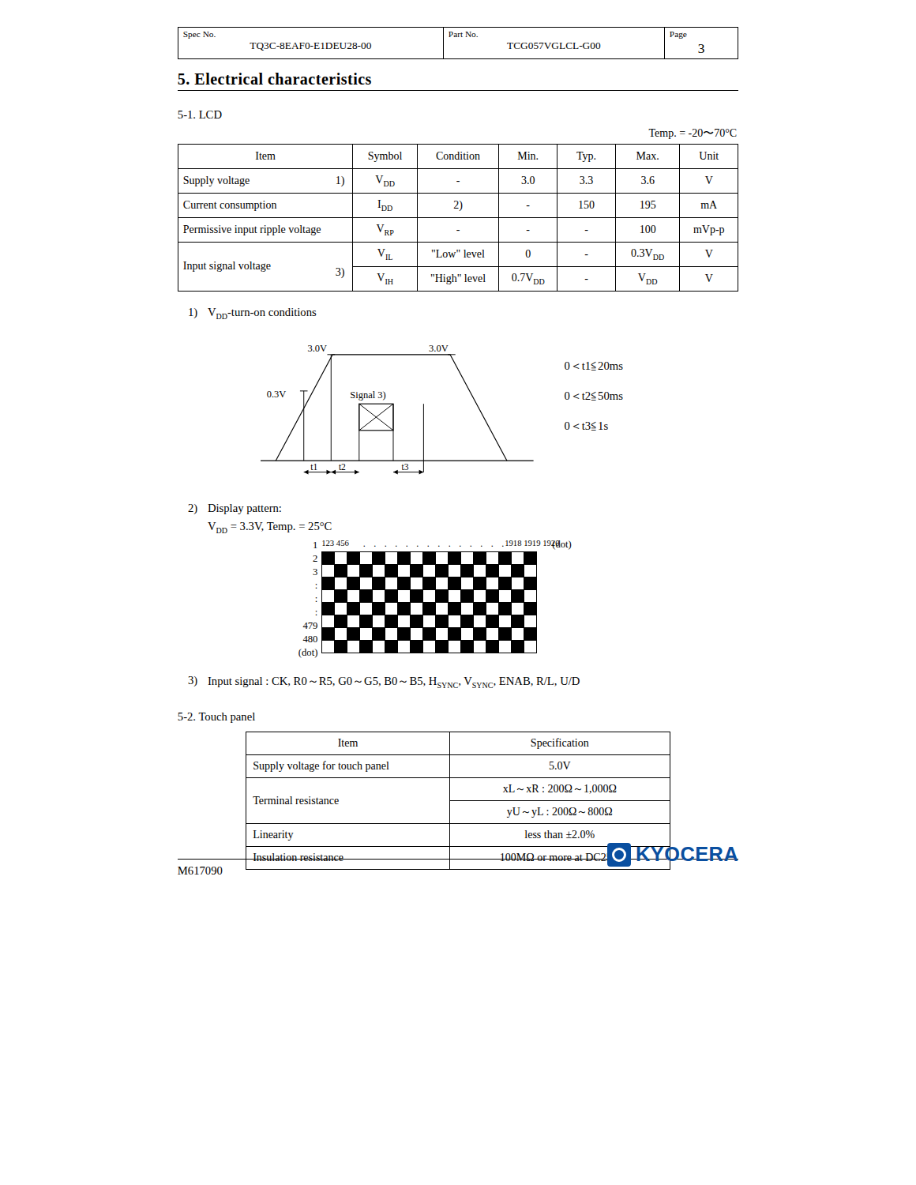| Spec No. TQ3C-8EAF0-E1DEU28-00 | Part No. TCG057VGLCL-G00 | Page 3 |
5. Electrical characteristics
5-1. LCD
Temp. = -20〜70°C
| Item | Symbol | Condition | Min. | Typ. | Max. | Unit |
| --- | --- | --- | --- | --- | --- | --- |
| Supply voltage 1) | V DD | - | 3.0 | 3.3 | 3.6 | V |
| Current consumption | I DD | 2) | - | 150 | 195 | mA |
| Permissive input ripple voltage | V RP | - | - | - | 100 | mVp-p |
| Input signal voltage 3) | V IL | "Low" level | 0 | - | 0.3V DD | V |
| V IH | "High" level | 0.7V DD | - | V DD | V |
1) VDD-turn-on conditions
3.0V 3.0V 0.3V Signal 3) t1 t2 t3
0＜t1≦20ms
0＜t2≦50ms
0＜t3≦1s
2) Display pattern:
VDD = 3.3V, Temp. = 25°C
123 456 ·············· 1918 1919 1920 (dot)
1
2
3
:
:
:
479
480
(dot)
3) Input signal : CK, R0～R5, G0～G5, B0～B5, HSYNC, VSYNC, ENAB, R/L, U/D
5-2. Touch panel
| Item | Specification |
| Supply voltage for touch panel | 5.0V |
| Terminal resistance | xL～xR : 200Ω～1,000Ω |
| yU～yL : 200Ω～800Ω |
| Linearity | less than ±2.0% |
| Insulation resistance | 100MΩ or more at DC25V |
M617090
KYOCERA